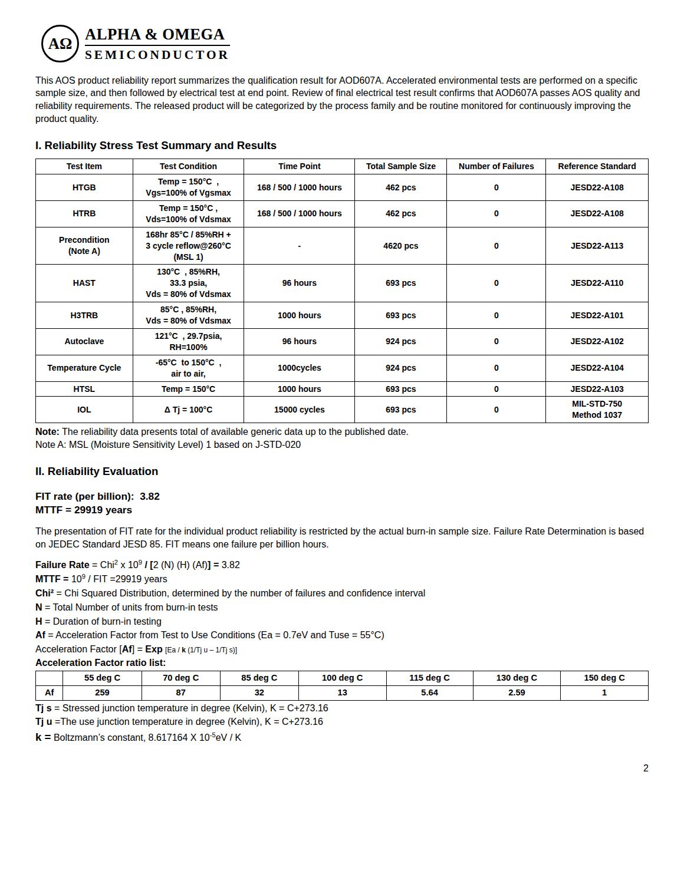AΩ
ALPHA & OMEGA
SEMICONDUCTOR
This AOS product reliability report summarizes the qualification result for AOD607A. Accelerated environmental tests are performed on a specific sample size, and then followed by electrical test at end point. Review of final electrical test result confirms that AOD607A passes AOS quality and reliability requirements. The released product will be categorized by the process family and be routine monitored for continuously improving the product quality.
I. Reliability Stress Test Summary and Results
| Test Item | Test Condition | Time Point | Total Sample Size | Number of Failures | Reference Standard |
| --- | --- | --- | --- | --- | --- |
| HTGB | Temp = 150°C , Vgs=100% of Vgsmax | 168 / 500 / 1000 hours | 462 pcs | 0 | JESD22-A108 |
| HTRB | Temp = 150°C , Vds=100% of Vdsmax | 168 / 500 / 1000 hours | 462 pcs | 0 | JESD22-A108 |
| Precondition (Note A) | 168hr 85°C / 85%RH + 3 cycle reflow@260°C (MSL 1) | - | 4620 pcs | 0 | JESD22-A113 |
| HAST | 130°C , 85%RH, 33.3 psia, Vds = 80% of Vdsmax | 96 hours | 693 pcs | 0 | JESD22-A110 |
| H3TRB | 85°C , 85%RH, Vds = 80% of Vdsmax | 1000 hours | 693 pcs | 0 | JESD22-A101 |
| Autoclave | 121°C , 29.7psia, RH=100% | 96 hours | 924 pcs | 0 | JESD22-A102 |
| Temperature Cycle | -65°C to 150°C , air to air, | 1000cycles | 924 pcs | 0 | JESD22-A104 |
| HTSL | Temp = 150°C | 1000 hours | 693 pcs | 0 | JESD22-A103 |
| IOL | Δ Tj = 100°C | 15000 cycles | 693 pcs | 0 | MIL-STD-750 Method 1037 |
Note: The reliability data presents total of available generic data up to the published date.
Note A: MSL (Moisture Sensitivity Level) 1 based on J-STD-020
II. Reliability Evaluation
FIT rate (per billion): 3.82
MTTF = 29919 years
The presentation of FIT rate for the individual product reliability is restricted by the actual burn-in sample size. Failure Rate Determination is based on JEDEC Standard JESD 85. FIT means one failure per billion hours.
Failure Rate = Chi2 x 109 / [2 (N) (H) (Af)] = 3.82
MTTF = 109 / FIT =29919 years
Chi² = Chi Squared Distribution, determined by the number of failures and confidence interval
N = Total Number of units from burn-in tests
H = Duration of burn-in testing
Af = Acceleration Factor from Test to Use Conditions (Ea = 0.7eV and Tuse = 55°C)
Acceleration Factor [Af] = Exp [Ea / k (1/Tj u – 1/Tj s)]
Acceleration Factor ratio list:
| | 55 deg C | 70 deg C | 85 deg C | 100 deg C | 115 deg C | 130 deg C | 150 deg C |
| --- | --- | --- | --- | --- | --- | --- | --- |
| Af | 259 | 87 | 32 | 13 | 5.64 | 2.59 | 1 |
Tj s = Stressed junction temperature in degree (Kelvin), K = C+273.16
Tj u =The use junction temperature in degree (Kelvin), K = C+273.16
k = Boltzmann’s constant, 8.617164 X 10-5eV / K
2